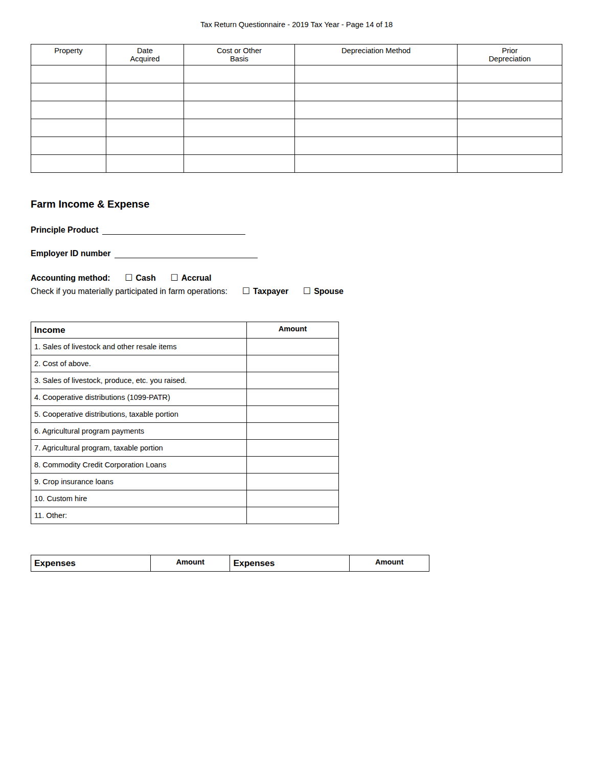Tax Return Questionnaire - 2019 Tax Year - Page 14 of 18
| Property | Date Acquired | Cost or Other Basis | Depreciation Method | Prior Depreciation |
| --- | --- | --- | --- | --- |
Farm Income & Expense
Principle Product
Employer ID number
Accounting method: ☐Cash ☐Accrual
Check if you materially participated in farm operations: ☐Taxpayer ☐Spouse
| Income | Amount |
| --- | --- |
| 1. Sales of livestock and other resale items | |
| 2. Cost of above. | |
| 3. Sales of livestock, produce, etc. you raised. | |
| 4. Cooperative distributions (1099-PATR) | |
| 5. Cooperative distributions, taxable portion | |
| 6. Agricultural program payments | |
| 7. Agricultural program, taxable portion | |
| 8. Commodity Credit Corporation Loans | |
| 9. Crop insurance loans | |
| 10. Custom hire | |
| 11. Other: | |
| Expenses | Amount | Expenses | Amount |
| --- | --- | --- | --- |